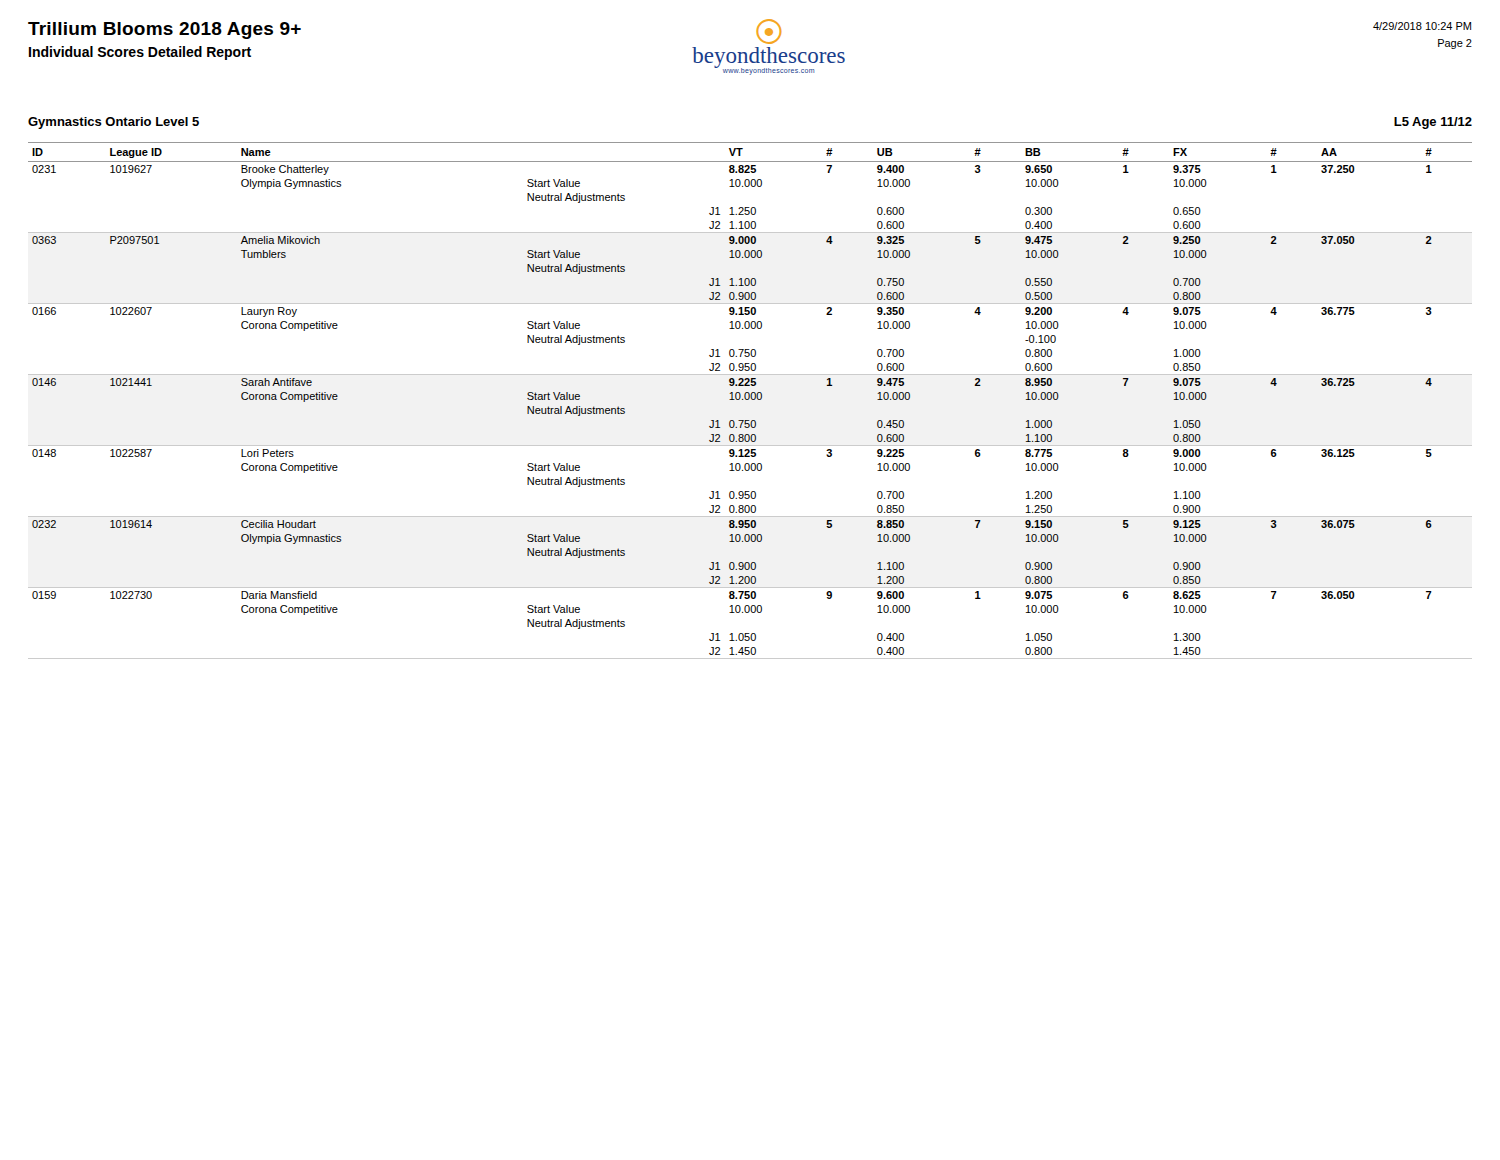Trillium Blooms 2018 Ages 9+
Individual Scores Detailed Report
⦿
beyondthescores
www.beyondthescores.com
4/29/2018 10:24 PM
Page 2
Gymnastics Ontario Level 5
L5 Age 11/12
| ID | League ID | Name | | VT | # | UB | # | BB | # | FX | # | AA | # |
| --- | --- | --- | --- | --- | --- | --- | --- | --- | --- | --- | --- | --- | --- |
| 0231 | 1019627 | Brooke Chatterley | | 8.825 | 7 | 9.400 | 3 | 9.650 | 1 | 9.375 | 1 | 37.250 | 1 |
| | | Olympia Gymnastics | Start Value | 10.000 | | 10.000 | | 10.000 | | 10.000 | | | |
| | | | Neutral Adjustments | | | | | | | | | | |
| | | | J1 | 1.250 | | 0.600 | | 0.300 | | 0.650 | | | |
| | | | J2 | 1.100 | | 0.600 | | 0.400 | | 0.600 | | | |
| 0363 | P2097501 | Amelia Mikovich | | 9.000 | 4 | 9.325 | 5 | 9.475 | 2 | 9.250 | 2 | 37.050 | 2 |
| | | Tumblers | Start Value | 10.000 | | 10.000 | | 10.000 | | 10.000 | | | |
| | | | Neutral Adjustments | | | | | | | | | | |
| | | | J1 | 1.100 | | 0.750 | | 0.550 | | 0.700 | | | |
| | | | J2 | 0.900 | | 0.600 | | 0.500 | | 0.800 | | | |
| 0166 | 1022607 | Lauryn Roy | | 9.150 | 2 | 9.350 | 4 | 9.200 | 4 | 9.075 | 4 | 36.775 | 3 |
| | | Corona Competitive | Start Value | 10.000 | | 10.000 | | 10.000 | | 10.000 | | | |
| | | | Neutral Adjustments | | | | | -0.100 | | | | | |
| | | | J1 | 0.750 | | 0.700 | | 0.800 | | 1.000 | | | |
| | | | J2 | 0.950 | | 0.600 | | 0.600 | | 0.850 | | | |
| 0146 | 1021441 | Sarah Antifave | | 9.225 | 1 | 9.475 | 2 | 8.950 | 7 | 9.075 | 4 | 36.725 | 4 |
| | | Corona Competitive | Start Value | 10.000 | | 10.000 | | 10.000 | | 10.000 | | | |
| | | | Neutral Adjustments | | | | | | | | | | |
| | | | J1 | 0.750 | | 0.450 | | 1.000 | | 1.050 | | | |
| | | | J2 | 0.800 | | 0.600 | | 1.100 | | 0.800 | | | |
| 0148 | 1022587 | Lori Peters | | 9.125 | 3 | 9.225 | 6 | 8.775 | 8 | 9.000 | 6 | 36.125 | 5 |
| | | Corona Competitive | Start Value | 10.000 | | 10.000 | | 10.000 | | 10.000 | | | |
| | | | Neutral Adjustments | | | | | | | | | | |
| | | | J1 | 0.950 | | 0.700 | | 1.200 | | 1.100 | | | |
| | | | J2 | 0.800 | | 0.850 | | 1.250 | | 0.900 | | | |
| 0232 | 1019614 | Cecilia Houdart | | 8.950 | 5 | 8.850 | 7 | 9.150 | 5 | 9.125 | 3 | 36.075 | 6 |
| | | Olympia Gymnastics | Start Value | 10.000 | | 10.000 | | 10.000 | | 10.000 | | | |
| | | | Neutral Adjustments | | | | | | | | | | |
| | | | J1 | 0.900 | | 1.100 | | 0.900 | | 0.900 | | | |
| | | | J2 | 1.200 | | 1.200 | | 0.800 | | 0.850 | | | |
| 0159 | 1022730 | Daria Mansfield | | 8.750 | 9 | 9.600 | 1 | 9.075 | 6 | 8.625 | 7 | 36.050 | 7 |
| | | Corona Competitive | Start Value | 10.000 | | 10.000 | | 10.000 | | 10.000 | | | |
| | | | Neutral Adjustments | | | | | | | | | | |
| | | | J1 | 1.050 | | 0.400 | | 1.050 | | 1.300 | | | |
| | | | J2 | 1.450 | | 0.400 | | 0.800 | | 1.450 | | | |